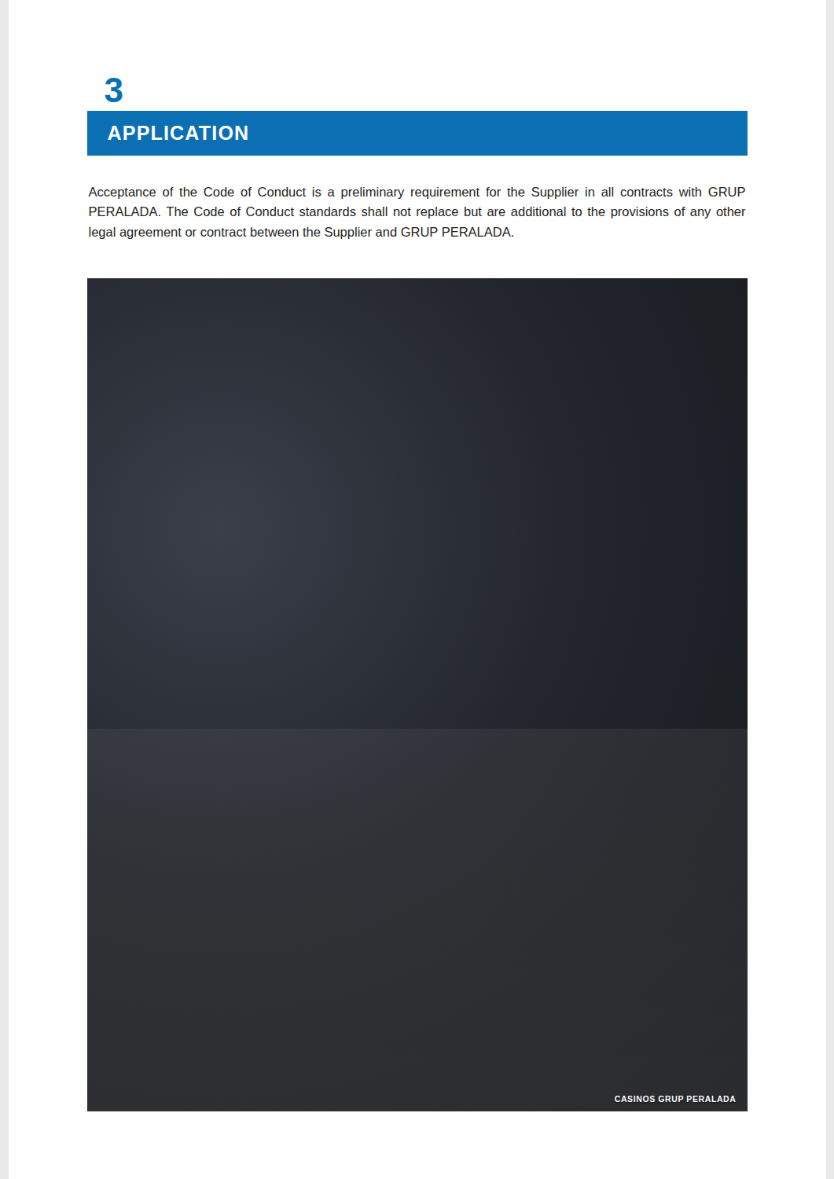3
APPLICATION
Acceptance of the Code of Conduct is a preliminary requirement for the Supplier in all contracts with GRUP PERALADA. The Code of Conduct standards shall not replace but are additional to the provisions of any other legal agreement or contract between the Supplier and GRUP PERALADA.
CASINOS GRUP PERALADA